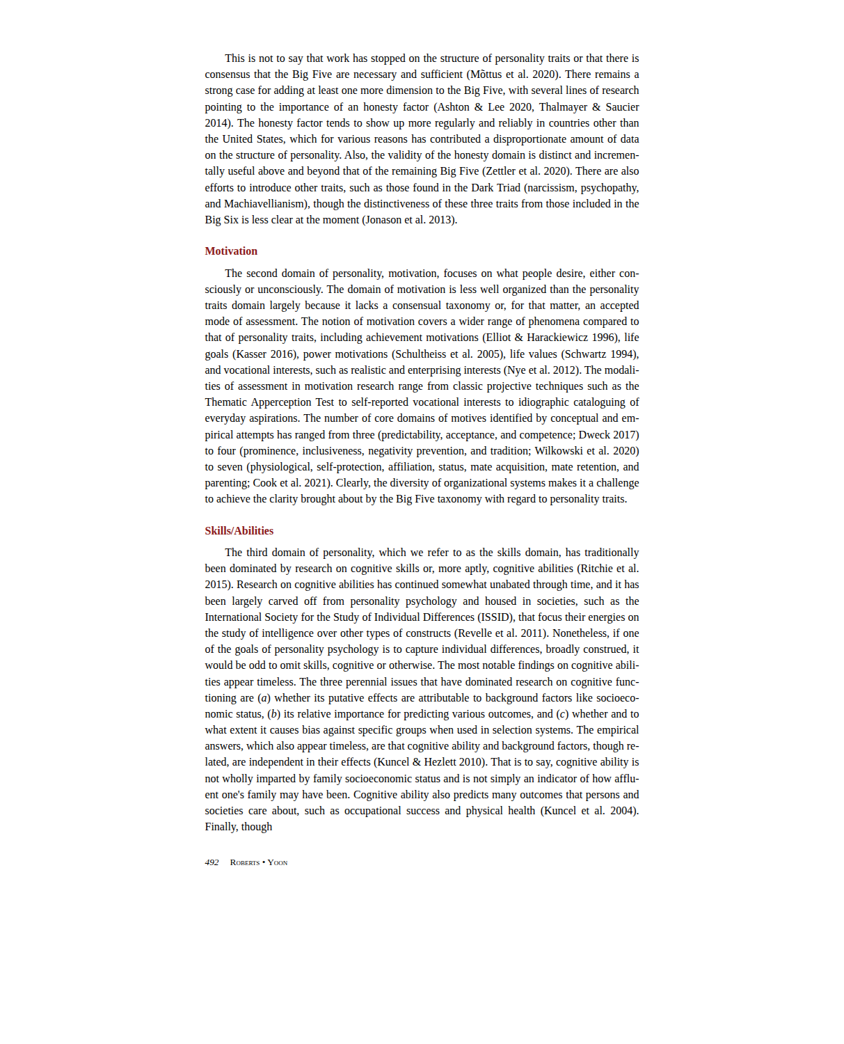This is not to say that work has stopped on the structure of personality traits or that there is consensus that the Big Five are necessary and sufficient (Mõttus et al. 2020). There remains a strong case for adding at least one more dimension to the Big Five, with several lines of research pointing to the importance of an honesty factor (Ashton & Lee 2020, Thalmayer & Saucier 2014). The honesty factor tends to show up more regularly and reliably in countries other than the United States, which for various reasons has contributed a disproportionate amount of data on the structure of personality. Also, the validity of the honesty domain is distinct and incrementally useful above and beyond that of the remaining Big Five (Zettler et al. 2020). There are also efforts to introduce other traits, such as those found in the Dark Triad (narcissism, psychopathy, and Machiavellianism), though the distinctiveness of these three traits from those included in the Big Six is less clear at the moment (Jonason et al. 2013).
Motivation
The second domain of personality, motivation, focuses on what people desire, either consciously or unconsciously. The domain of motivation is less well organized than the personality traits domain largely because it lacks a consensual taxonomy or, for that matter, an accepted mode of assessment. The notion of motivation covers a wider range of phenomena compared to that of personality traits, including achievement motivations (Elliot & Harackiewicz 1996), life goals (Kasser 2016), power motivations (Schultheiss et al. 2005), life values (Schwartz 1994), and vocational interests, such as realistic and enterprising interests (Nye et al. 2012). The modalities of assessment in motivation research range from classic projective techniques such as the Thematic Apperception Test to self-reported vocational interests to idiographic cataloguing of everyday aspirations. The number of core domains of motives identified by conceptual and empirical attempts has ranged from three (predictability, acceptance, and competence; Dweck 2017) to four (prominence, inclusiveness, negativity prevention, and tradition; Wilkowski et al. 2020) to seven (physiological, self-protection, affiliation, status, mate acquisition, mate retention, and parenting; Cook et al. 2021). Clearly, the diversity of organizational systems makes it a challenge to achieve the clarity brought about by the Big Five taxonomy with regard to personality traits.
Skills/Abilities
The third domain of personality, which we refer to as the skills domain, has traditionally been dominated by research on cognitive skills or, more aptly, cognitive abilities (Ritchie et al. 2015). Research on cognitive abilities has continued somewhat unabated through time, and it has been largely carved off from personality psychology and housed in societies, such as the International Society for the Study of Individual Differences (ISSID), that focus their energies on the study of intelligence over other types of constructs (Revelle et al. 2011). Nonetheless, if one of the goals of personality psychology is to capture individual differences, broadly construed, it would be odd to omit skills, cognitive or otherwise. The most notable findings on cognitive abilities appear timeless. The three perennial issues that have dominated research on cognitive functioning are (a) whether its putative effects are attributable to background factors like socioeconomic status, (b) its relative importance for predicting various outcomes, and (c) whether and to what extent it causes bias against specific groups when used in selection systems. The empirical answers, which also appear timeless, are that cognitive ability and background factors, though related, are independent in their effects (Kuncel & Hezlett 2010). That is to say, cognitive ability is not wholly imparted by family socioeconomic status and is not simply an indicator of how affluent one's family may have been. Cognitive ability also predicts many outcomes that persons and societies care about, such as occupational success and physical health (Kuncel et al. 2004). Finally, though
492 Roberts • Yoon